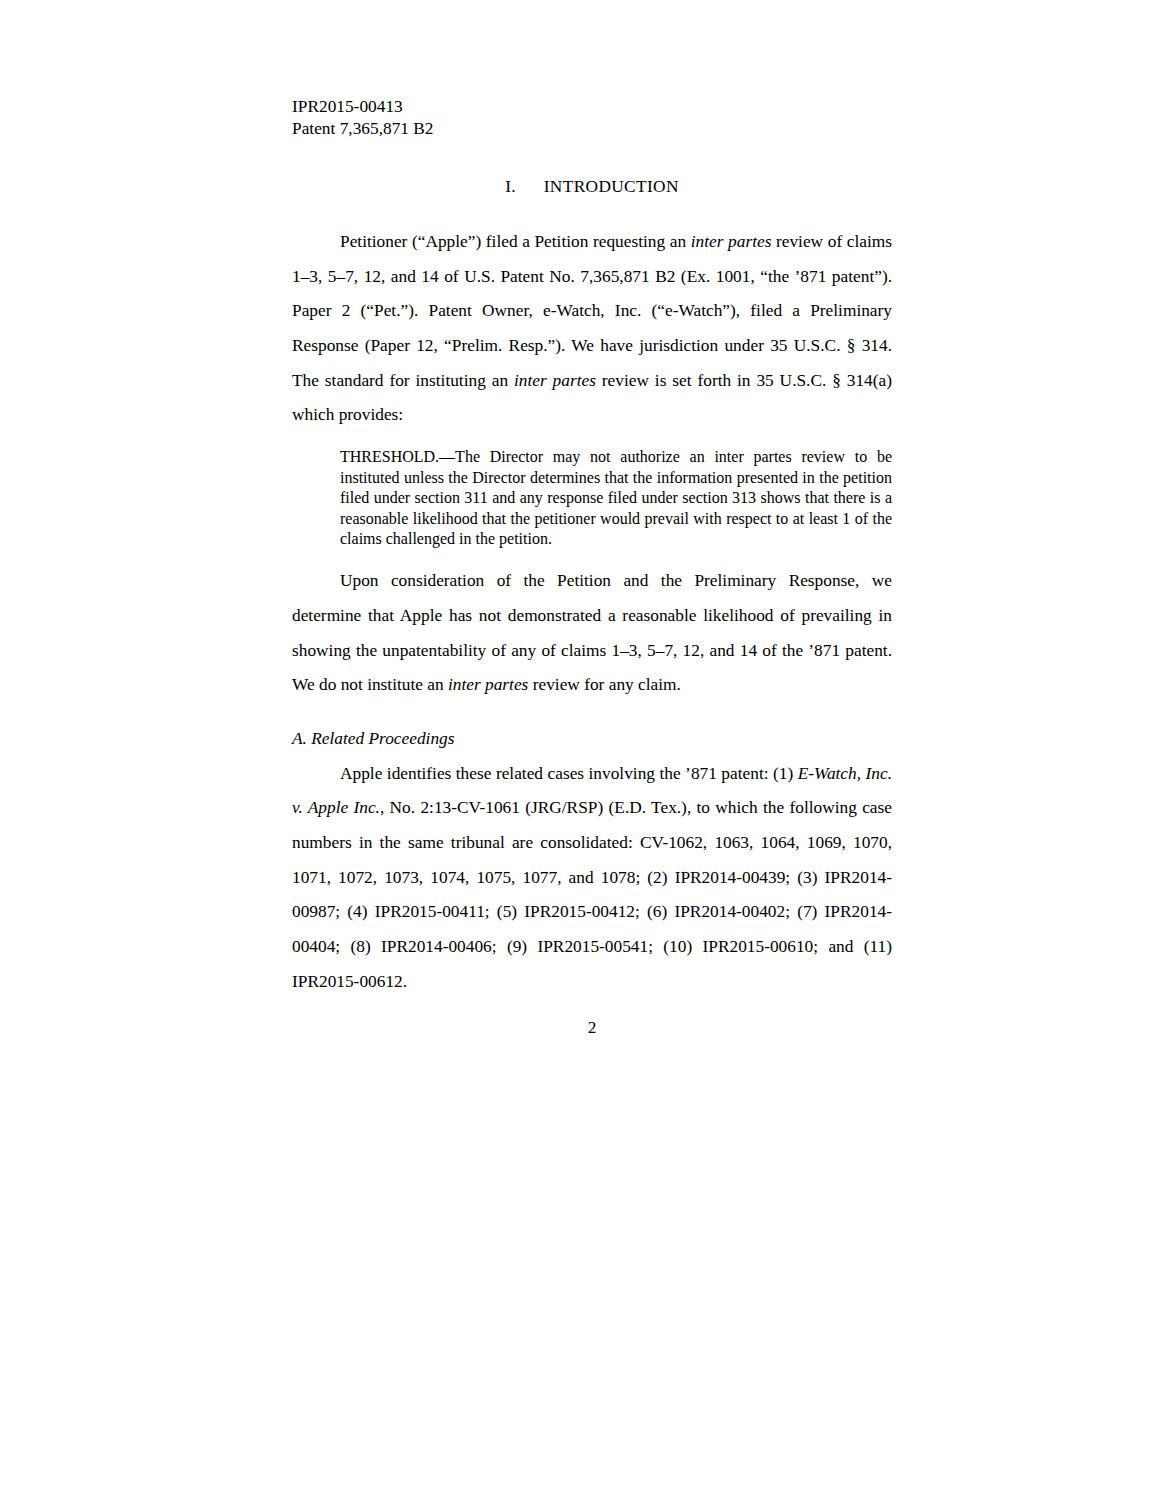IPR2015-00413
Patent 7,365,871 B2
I. INTRODUCTION
Petitioner (“Apple”) filed a Petition requesting an inter partes review of claims 1–3, 5–7, 12, and 14 of U.S. Patent No. 7,365,871 B2 (Ex. 1001, “the ’871 patent”). Paper 2 (“Pet.”). Patent Owner, e-Watch, Inc. (“e-Watch”), filed a Preliminary Response (Paper 12, “Prelim. Resp.”). We have jurisdiction under 35 U.S.C. § 314. The standard for instituting an inter partes review is set forth in 35 U.S.C. § 314(a) which provides:
THRESHOLD.—The Director may not authorize an inter partes review to be instituted unless the Director determines that the information presented in the petition filed under section 311 and any response filed under section 313 shows that there is a reasonable likelihood that the petitioner would prevail with respect to at least 1 of the claims challenged in the petition.
Upon consideration of the Petition and the Preliminary Response, we determine that Apple has not demonstrated a reasonable likelihood of prevailing in showing the unpatentability of any of claims 1–3, 5–7, 12, and 14 of the ’871 patent. We do not institute an inter partes review for any claim.
A. Related Proceedings
Apple identifies these related cases involving the ’871 patent: (1) E-Watch, Inc. v. Apple Inc., No. 2:13-CV-1061 (JRG/RSP) (E.D. Tex.), to which the following case numbers in the same tribunal are consolidated: CV-1062, 1063, 1064, 1069, 1070, 1071, 1072, 1073, 1074, 1075, 1077, and 1078; (2) IPR2014-00439; (3) IPR2014-00987; (4) IPR2015-00411; (5) IPR2015-00412; (6) IPR2014-00402; (7) IPR2014-00404; (8) IPR2014-00406; (9) IPR2015-00541; (10) IPR2015-00610; and (11) IPR2015-00612.
2